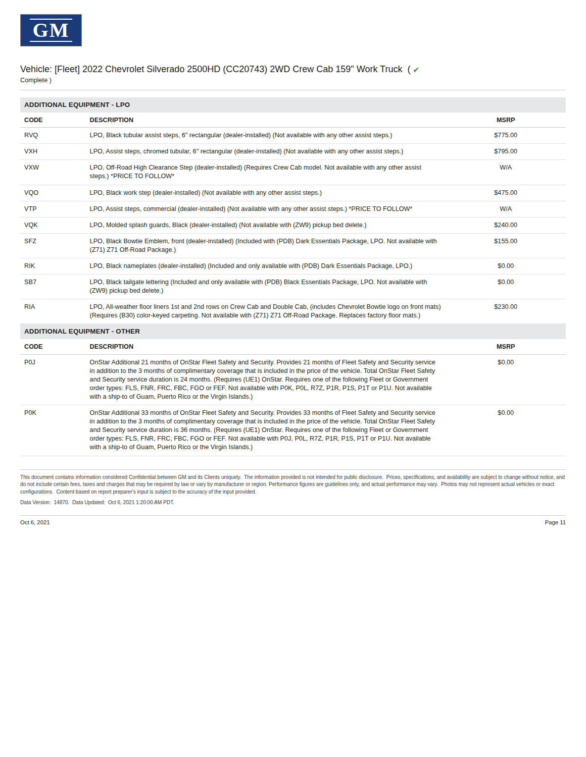GM
Vehicle: [Fleet] 2022 Chevrolet Silverado 2500HD (CC20743) 2WD Crew Cab 159" Work Truck ( ✔
Complete )
| ADDITIONAL EQUIPMENT - LPO |
| --- |
| CODE | DESCRIPTION | MSRP |
| RVQ | LPO, Black tubular assist steps, 6" rectangular (dealer-installed) (Not available with any other assist steps.) | $775.00 |
| VXH | LPO, Assist steps, chromed tubular, 6" rectangular (dealer-installed) (Not available with any other assist steps.) | $795.00 |
| VXW | LPO, Off-Road High Clearance Step (dealer-installed) (Requires Crew Cab model. Not available with any other assist steps.) *PRICE TO FOLLOW* | W/A |
| VQO | LPO, Black work step (dealer-installed) (Not available with any other assist steps.) | $475.00 |
| VTP | LPO, Assist steps, commercial (dealer-installed) (Not available with any other assist steps.) *PRICE TO FOLLOW* | W/A |
| VQK | LPO, Molded splash guards, Black (dealer-installed) (Not available with (ZW9) pickup bed delete.) | $240.00 |
| SFZ | LPO, Black Bowtie Emblem, front (dealer-installed) (Included with (PDB) Dark Essentials Package, LPO. Not available with (Z71) Z71 Off-Road Package.) | $155.00 |
| RIK | LPO, Black nameplates (dealer-installed) (Included and only available with (PDB) Dark Essentials Package, LPO.) | $0.00 |
| SB7 | LPO, Black tailgate lettering (Included and only available with (PDB) Black Essentials Package, LPO. Not available with (ZW9) pickup bed delete.) | $0.00 |
| RIA | LPO, All-weather floor liners 1st and 2nd rows on Crew Cab and Double Cab, (includes Chevrolet Bowtie logo on front mats) (Requires (B30) color-keyed carpeting. Not available with (Z71) Z71 Off-Road Package. Replaces factory floor mats.) | $230.00 |
| ADDITIONAL EQUIPMENT - OTHER |
| CODE | DESCRIPTION | MSRP |
| P0J | OnStar Additional 21 months of OnStar Fleet Safety and Security. Provides 21 months of Fleet Safety and Security service in addition to the 3 months of complimentary coverage that is included in the price of the vehicle. Total OnStar Fleet Safety and Security service duration is 24 months. (Requires (UE1) OnStar. Requires one of the following Fleet or Government order types: FLS, FNR, FRC, FBC, FGO or FEF. Not available with P0K, P0L, R7Z, P1R, P1S, P1T or P1U. Not available with a ship-to of Guam, Puerto Rico or the Virgin Islands.) | $0.00 |
| P0K | OnStar Additional 33 months of OnStar Fleet Safety and Security. Provides 33 months of Fleet Safety and Security service in addition to the 3 months of complimentary coverage that is included in the price of the vehicle. Total OnStar Fleet Safety and Security service duration is 36 months. (Requires (UE1) OnStar. Requires one of the following Fleet or Government order types: FLS, FNR, FRC, FBC, FGO or FEF. Not available with P0J, P0L, R7Z, P1R, P1S, P1T or P1U. Not available with a ship-to of Guam, Puerto Rico or the Virgin Islands.) | $0.00 |
This document contains information considered Confidential between GM and its Clients uniquely. The information provided is not intended for public disclosure. Prices, specifications, and availability are subject to change without notice, and do not include certain fees, taxes and charges that may be required by law or vary by manufacturer or region. Performance figures are guidelines only, and actual performance may vary. Photos may not represent actual vehicles or exact configurations. Content based on report preparer's input is subject to the accuracy of the input provided.
Data Version: 14870. Data Updated: Oct 6, 2021 1:20:00 AM PDT.
Oct 6, 2021
Page 11